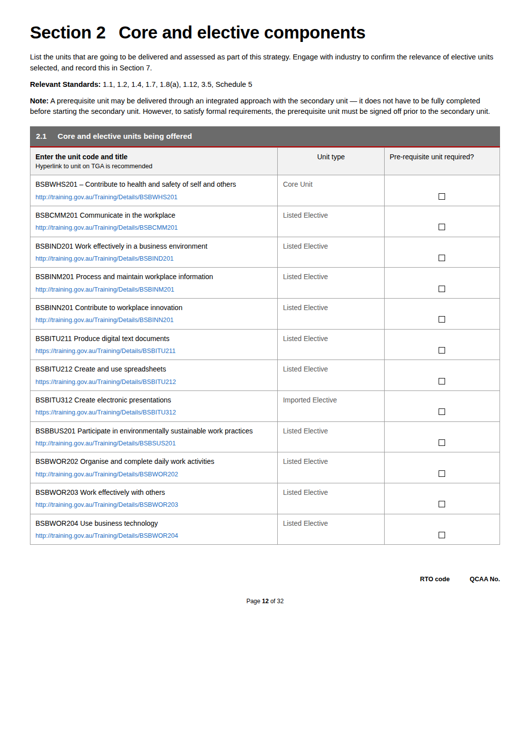Section 2 Core and elective components
List the units that are going to be delivered and assessed as part of this strategy. Engage with industry to confirm the relevance of elective units selected, and record this in Section 7.
Relevant Standards: 1.1, 1.2, 1.4, 1.7, 1.8(a), 1.12, 3.5, Schedule 5
Note: A prerequisite unit may be delivered through an integrated approach with the secondary unit — it does not have to be fully completed before starting the secondary unit. However, to satisfy formal requirements, the prerequisite unit must be signed off prior to the secondary unit.
2.1 Core and elective units being offered
| Enter the unit code and title Hyperlink to unit on TGA is recommended | Unit type | Pre-requisite unit required? |
| --- | --- | --- |
| BSBWHS201 – Contribute to health and safety of self and others http://training.gov.au/Training/Details/BSBWHS201 | Core Unit | |
| BSBCMM201 Communicate in the workplace http://training.gov.au/Training/Details/BSBCMM201 | Listed Elective | |
| BSBIND201 Work effectively in a business environment http://training.gov.au/Training/Details/BSBIND201 | Listed Elective | |
| BSBINM201 Process and maintain workplace information http://training.gov.au/Training/Details/BSBINM201 | Listed Elective | |
| BSBINN201 Contribute to workplace innovation http://training.gov.au/Training/Details/BSBINN201 | Listed Elective | |
| BSBITU211 Produce digital text documents https://training.gov.au/Training/Details/BSBITU211 | Listed Elective | |
| BSBITU212 Create and use spreadsheets https://training.gov.au/Training/Details/BSBITU212 | Listed Elective | |
| BSBITU312 Create electronic presentations https://training.gov.au/Training/Details/BSBITU312 | Imported Elective | |
| BSBBUS201 Participate in environmentally sustainable work practices http://training.gov.au/Training/Details/BSBSUS201 | Listed Elective | |
| BSBWOR202 Organise and complete daily work activities http://training.gov.au/Training/Details/BSBWOR202 | Listed Elective | |
| BSBWOR203 Work effectively with others http://training.gov.au/Training/Details/BSBWOR203 | Listed Elective | |
| BSBWOR204 Use business technology http://training.gov.au/Training/Details/BSBWOR204 | Listed Elective | |
RTO code QCAA No.
Page 12 of 32